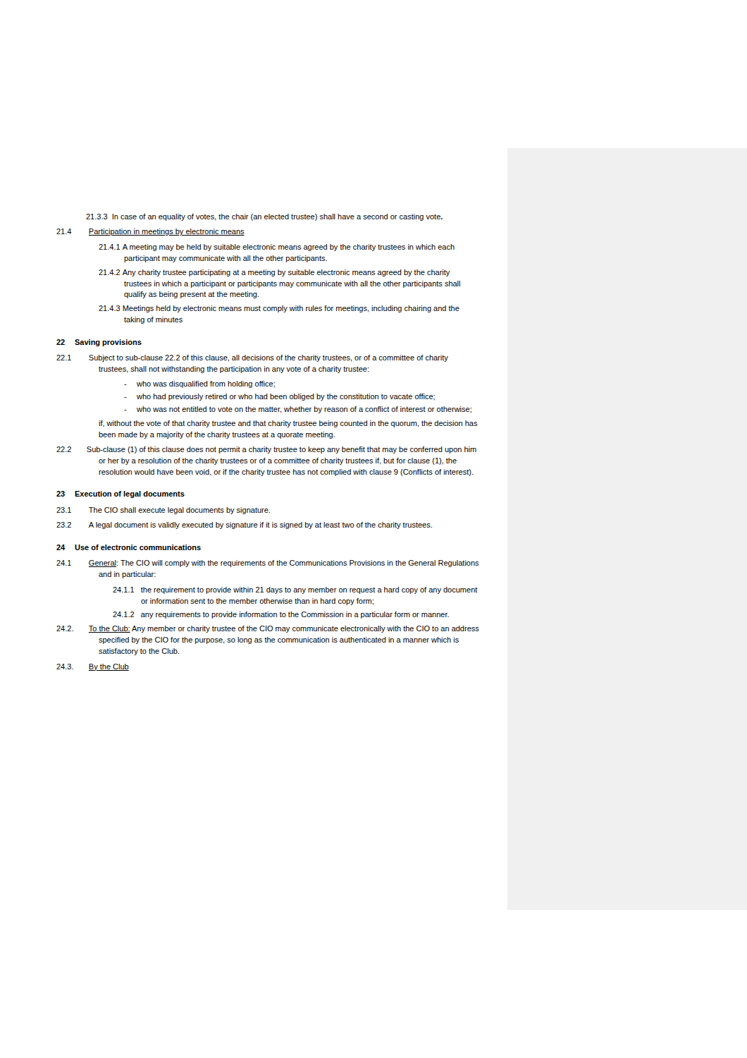21.3.3 In case of an equality of votes, the chair (an elected trustee) shall have a second or casting vote.
21.4 Participation in meetings by electronic means
21.4.1 A meeting may be held by suitable electronic means agreed by the charity trustees in which each participant may communicate with all the other participants.
21.4.2 Any charity trustee participating at a meeting by suitable electronic means agreed by the charity trustees in which a participant or participants may communicate with all the other participants shall qualify as being present at the meeting.
21.4.3 Meetings held by electronic means must comply with rules for meetings, including chairing and the taking of minutes
22 Saving provisions
22.1 Subject to sub-clause 22.2 of this clause, all decisions of the charity trustees, or of a committee of charity trustees, shall not withstanding the participation in any vote of a charity trustee:
who was disqualified from holding office;
who had previously retired or who had been obliged by the constitution to vacate office;
who was not entitled to vote on the matter, whether by reason of a conflict of interest or otherwise;
if, without the vote of that charity trustee and that charity trustee being counted in the quorum, the decision has been made by a majority of the charity trustees at a quorate meeting.
22.2 Sub-clause (1) of this clause does not permit a charity trustee to keep any benefit that may be conferred upon him or her by a resolution of the charity trustees or of a committee of charity trustees if, but for clause (1), the resolution would have been void, or if the charity trustee has not complied with clause 9 (Conflicts of interest).
23 Execution of legal documents
23.1 The CIO shall execute legal documents by signature.
23.2 A legal document is validly executed by signature if it is signed by at least two of the charity trustees.
24 Use of electronic communications
24.1 General: The CIO will comply with the requirements of the Communications Provisions in the General Regulations and in particular:
24.1.1 the requirement to provide within 21 days to any member on request a hard copy of any document or information sent to the member otherwise than in hard copy form;
24.1.2 any requirements to provide information to the Commission in a particular form or manner.
24.2. To the Club: Any member or charity trustee of the CIO may communicate electronically with the CIO to an address specified by the CIO for the purpose, so long as the communication is authenticated in a manner which is satisfactory to the Club.
24.3. By the Club